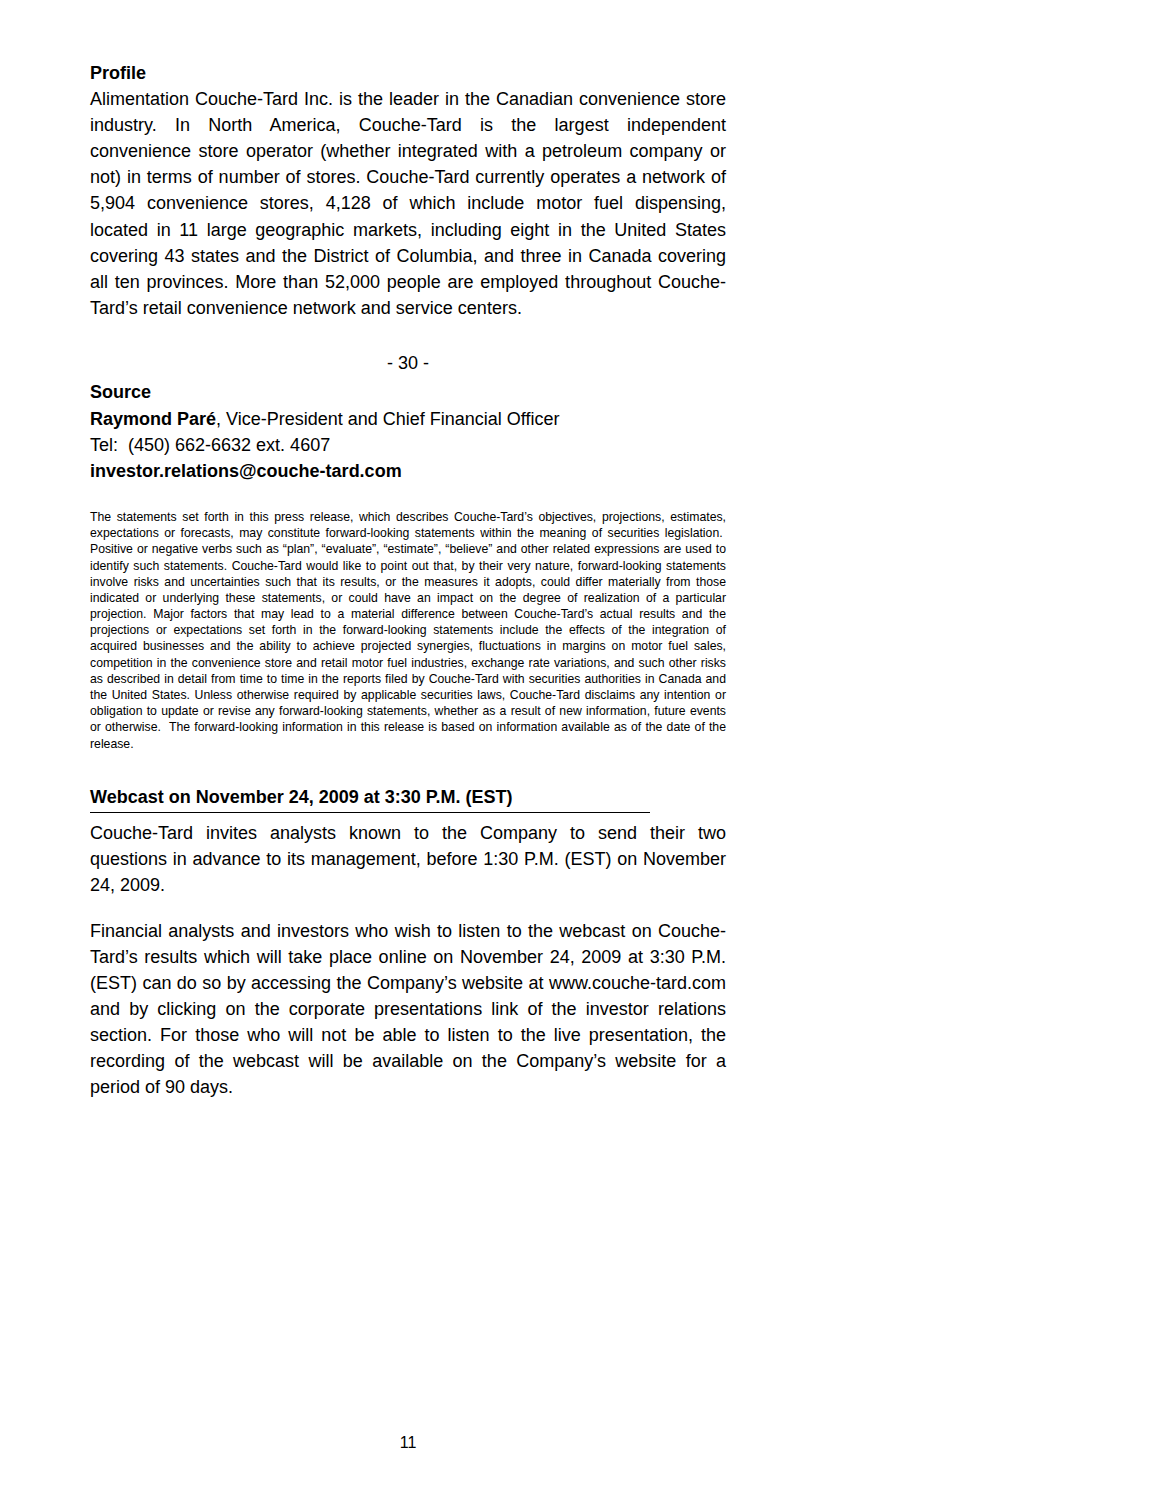Profile
Alimentation Couche-Tard Inc. is the leader in the Canadian convenience store industry. In North America, Couche-Tard is the largest independent convenience store operator (whether integrated with a petroleum company or not) in terms of number of stores. Couche-Tard currently operates a network of 5,904 convenience stores, 4,128 of which include motor fuel dispensing, located in 11 large geographic markets, including eight in the United States covering 43 states and the District of Columbia, and three in Canada covering all ten provinces. More than 52,000 people are employed throughout Couche-Tard’s retail convenience network and service centers.
- 30 -
Source
Raymond Paré, Vice-President and Chief Financial Officer
Tel: (450) 662-6632 ext. 4607
investor.relations@couche-tard.com
The statements set forth in this press release, which describes Couche-Tard’s objectives, projections, estimates, expectations or forecasts, may constitute forward-looking statements within the meaning of securities legislation. Positive or negative verbs such as “plan”, “evaluate”, “estimate”, “believe” and other related expressions are used to identify such statements. Couche-Tard would like to point out that, by their very nature, forward-looking statements involve risks and uncertainties such that its results, or the measures it adopts, could differ materially from those indicated or underlying these statements, or could have an impact on the degree of realization of a particular projection. Major factors that may lead to a material difference between Couche-Tard’s actual results and the projections or expectations set forth in the forward-looking statements include the effects of the integration of acquired businesses and the ability to achieve projected synergies, fluctuations in margins on motor fuel sales, competition in the convenience store and retail motor fuel industries, exchange rate variations, and such other risks as described in detail from time to time in the reports filed by Couche-Tard with securities authorities in Canada and the United States. Unless otherwise required by applicable securities laws, Couche-Tard disclaims any intention or obligation to update or revise any forward-looking statements, whether as a result of new information, future events or otherwise. The forward-looking information in this release is based on information available as of the date of the release.
Webcast on November 24, 2009 at 3:30 P.M. (EST)
Couche-Tard invites analysts known to the Company to send their two questions in advance to its management, before 1:30 P.M. (EST) on November 24, 2009.
Financial analysts and investors who wish to listen to the webcast on Couche-Tard’s results which will take place online on November 24, 2009 at 3:30 P.M. (EST) can do so by accessing the Company’s website at www.couche-tard.com and by clicking on the corporate presentations link of the investor relations section. For those who will not be able to listen to the live presentation, the recording of the webcast will be available on the Company’s website for a period of 90 days.
11